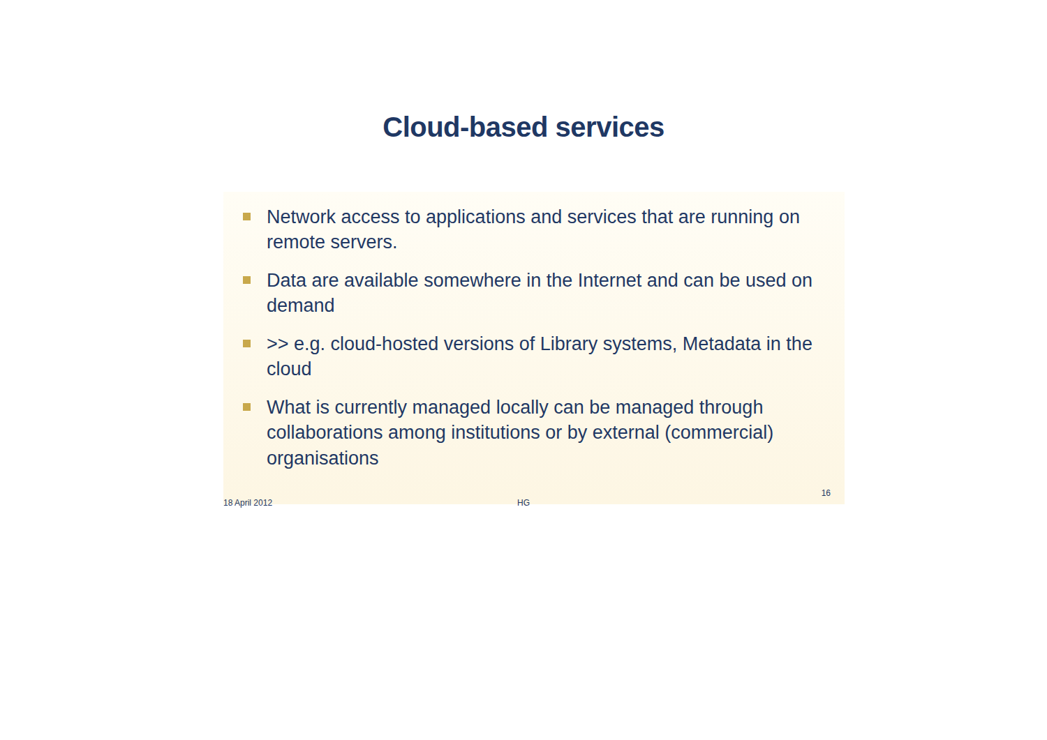Cloud-based services
Network access to applications and services that are running on remote servers.
Data are available somewhere in the Internet and can be used on demand
>> e.g. cloud-hosted versions of Library systems, Metadata in the cloud
What is currently managed locally can be managed through collaborations among institutions or by external (commercial) organisations
18 April 2012 HG 16